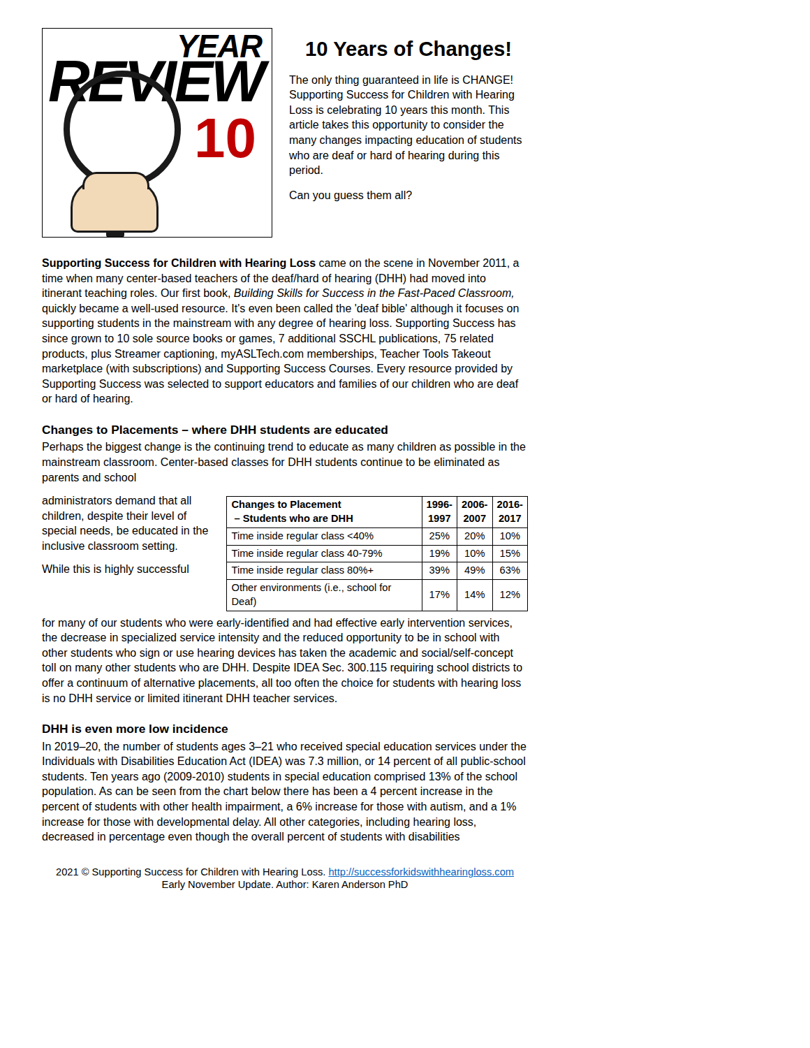YEAR
REVIEW
10
10 Years of Changes!
The only thing guaranteed in life is CHANGE! Supporting Success for Children with Hearing Loss is celebrating 10 years this month. This article takes this opportunity to consider the many changes impacting education of students who are deaf or hard of hearing during this period.
Can you guess them all?
Supporting Success for Children with Hearing Loss came on the scene in November 2011, a time when many center-based teachers of the deaf/hard of hearing (DHH) had moved into itinerant teaching roles. Our first book, Building Skills for Success in the Fast-Paced Classroom, quickly became a well-used resource. It's even been called the 'deaf bible' although it focuses on supporting students in the mainstream with any degree of hearing loss. Supporting Success has since grown to 10 sole source books or games, 7 additional SSCHL publications, 75 related products, plus Streamer captioning, myASLTech.com memberships, Teacher Tools Takeout marketplace (with subscriptions) and Supporting Success Courses. Every resource provided by Supporting Success was selected to support educators and families of our children who are deaf or hard of hearing.
Changes to Placements – where DHH students are educated
Perhaps the biggest change is the continuing trend to educate as many children as possible in the mainstream classroom. Center-based classes for DHH students continue to be eliminated as parents and school
| Changes to Placement – Students who are DHH | 1996- 1997 | 2006- 2007 | 2016- 2017 |
| --- | --- | --- | --- |
| Time inside regular class <40% | 25% | 20% | 10% |
| Time inside regular class 40-79% | 19% | 10% | 15% |
| Time inside regular class 80%+ | 39% | 49% | 63% |
| Other environments (i.e., school for Deaf) | 17% | 14% | 12% |
administrators demand that all children, despite their level of special needs, be educated in the inclusive classroom setting.
While this is highly successful
for many of our students who were early-identified and had effective early intervention services, the decrease in specialized service intensity and the reduced opportunity to be in school with other students who sign or use hearing devices has taken the academic and social/self-concept toll on many other students who are DHH. Despite IDEA Sec. 300.115 requiring school districts to offer a continuum of alternative placements, all too often the choice for students with hearing loss is no DHH service or limited itinerant DHH teacher services.
DHH is even more low incidence
In 2019–20, the number of students ages 3–21 who received special education services under the Individuals with Disabilities Education Act (IDEA) was 7.3 million, or 14 percent of all public-school students. Ten years ago (2009-2010) students in special education comprised 13% of the school population. As can be seen from the chart below there has been a 4 percent increase in the percent of students with other health impairment, a 6% increase for those with autism, and a 1% increase for those with developmental delay. All other categories, including hearing loss, decreased in percentage even though the overall percent of students with disabilities
2021 © Supporting Success for Children with Hearing Loss. http://successforkidswithhearingloss.com
Early November Update. Author: Karen Anderson PhD